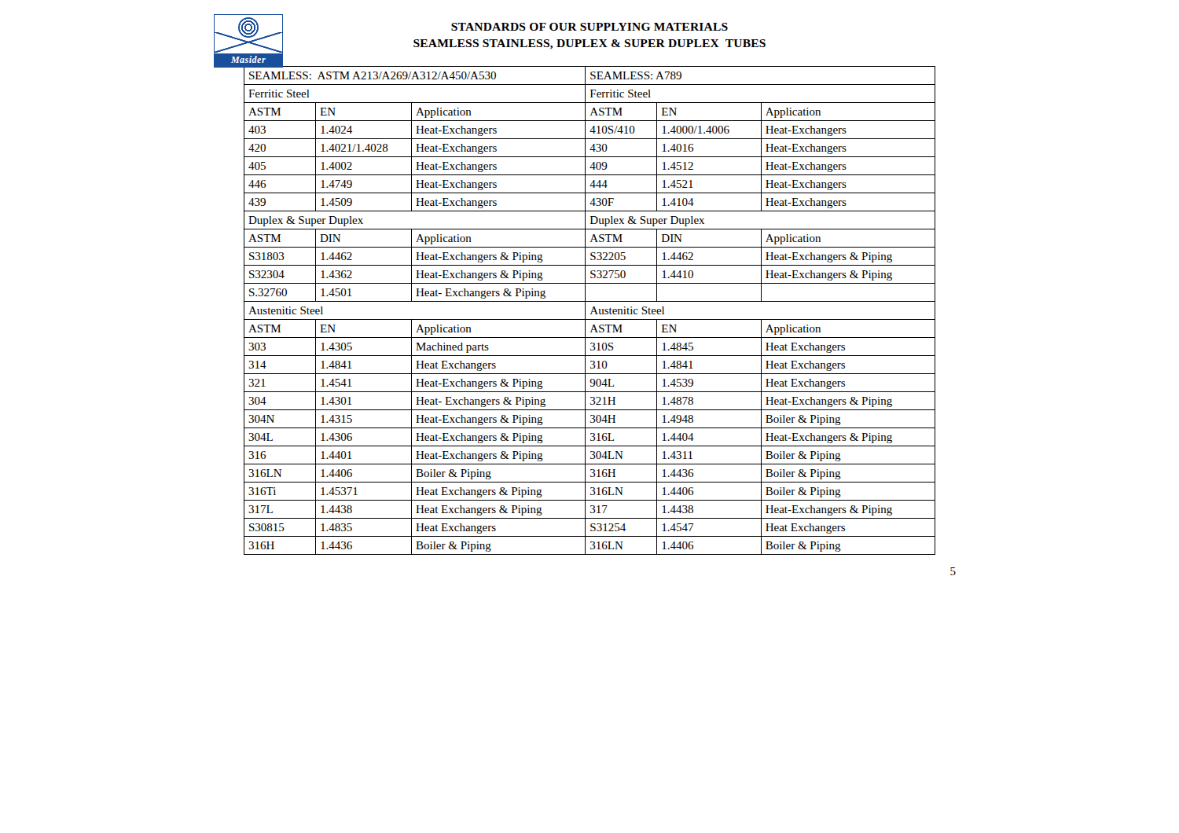Masider
STANDARDS OF OUR SUPPLYING MATERIALS
SEAMLESS STAINLESS, DUPLEX & SUPER DUPLEX TUBES
| SEAMLESS: ASTM A213/A269/A312/A450/A530 | SEAMLESS: A789 |
| Ferritic Steel | Ferritic Steel |
| ASTM | EN | Application | ASTM | EN | Application |
| 403 | 1.4024 | Heat-Exchangers | 410S/410 | 1.4000/1.4006 | Heat-Exchangers |
| 420 | 1.4021/1.4028 | Heat-Exchangers | 430 | 1.4016 | Heat-Exchangers |
| 405 | 1.4002 | Heat-Exchangers | 409 | 1.4512 | Heat-Exchangers |
| 446 | 1.4749 | Heat-Exchangers | 444 | 1.4521 | Heat-Exchangers |
| 439 | 1.4509 | Heat-Exchangers | 430F | 1.4104 | Heat-Exchangers |
| Duplex & Super Duplex | Duplex & Super Duplex |
| ASTM | DIN | Application | ASTM | DIN | Application |
| S31803 | 1.4462 | Heat-Exchangers & Piping | S32205 | 1.4462 | Heat-Exchangers & Piping |
| S32304 | 1.4362 | Heat-Exchangers & Piping | S32750 | 1.4410 | Heat-Exchangers & Piping |
| S.32760 | 1.4501 | Heat- Exchangers & Piping | | | |
| Austenitic Steel | Austenitic Steel |
| ASTM | EN | Application | ASTM | EN | Application |
| 303 | 1.4305 | Machined parts | 310S | 1.4845 | Heat Exchangers |
| 314 | 1.4841 | Heat Exchangers | 310 | 1.4841 | Heat Exchangers |
| 321 | 1.4541 | Heat-Exchangers & Piping | 904L | 1.4539 | Heat Exchangers |
| 304 | 1.4301 | Heat- Exchangers & Piping | 321H | 1.4878 | Heat-Exchangers & Piping |
| 304N | 1.4315 | Heat-Exchangers & Piping | 304H | 1.4948 | Boiler & Piping |
| 304L | 1.4306 | Heat-Exchangers & Piping | 316L | 1.4404 | Heat-Exchangers & Piping |
| 316 | 1.4401 | Heat-Exchangers & Piping | 304LN | 1.4311 | Boiler & Piping |
| 316LN | 1.4406 | Boiler & Piping | 316H | 1.4436 | Boiler & Piping |
| 316Ti | 1.45371 | Heat Exchangers & Piping | 316LN | 1.4406 | Boiler & Piping |
| 317L | 1.4438 | Heat Exchangers & Piping | 317 | 1.4438 | Heat-Exchangers & Piping |
| S30815 | 1.4835 | Heat Exchangers | S31254 | 1.4547 | Heat Exchangers |
| 316H | 1.4436 | Boiler & Piping | 316LN | 1.4406 | Boiler & Piping |
5